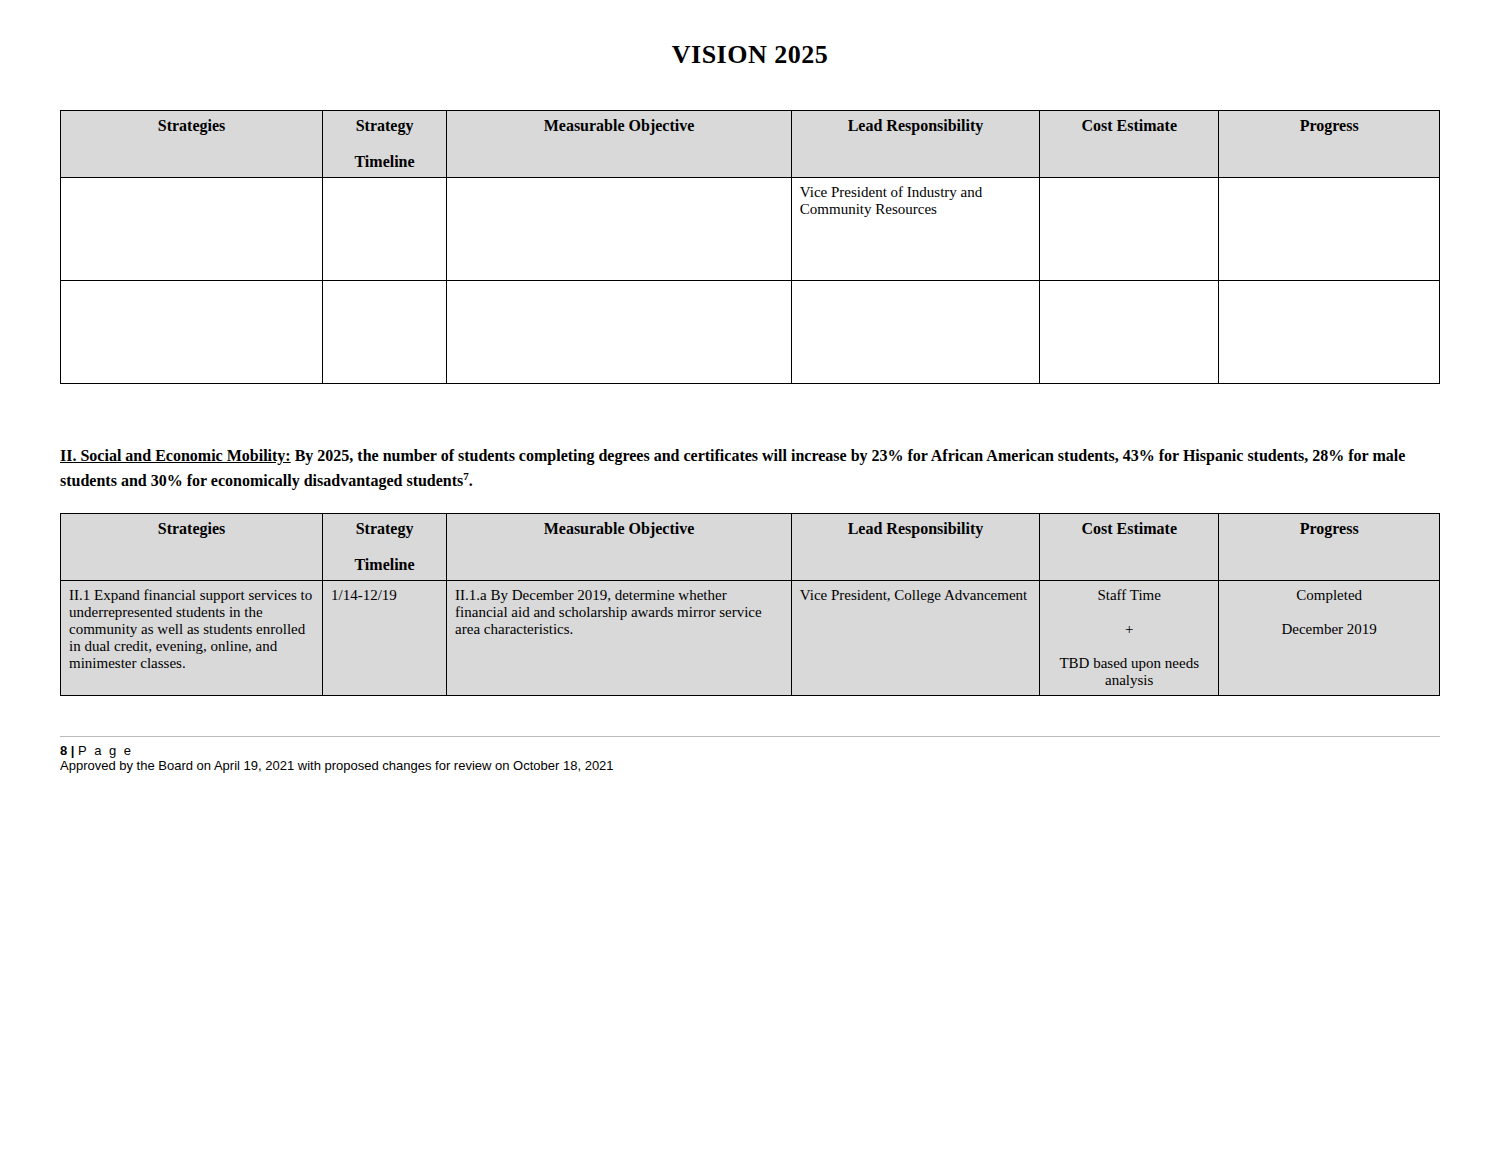VISION 2025
| Strategies | Strategy Timeline | Measurable Objective | Lead Responsibility | Cost Estimate | Progress |
| --- | --- | --- | --- | --- | --- |
| | | | Vice President of Industry and Community Resources | | |
II. Social and Economic Mobility: By 2025, the number of students completing degrees and certificates will increase by 23% for African American students, 43% for Hispanic students, 28% for male students and 30% for economically disadvantaged students7.
| Strategies | Strategy Timeline | Measurable Objective | Lead Responsibility | Cost Estimate | Progress |
| --- | --- | --- | --- | --- | --- |
| II.1 Expand financial support services to underrepresented students in the community as well as students enrolled in dual credit, evening, online, and minimester classes. | 1/14-12/19 | II.1.a By December 2019, determine whether financial aid and scholarship awards mirror service area characteristics. | Vice President, College Advancement | Staff Time + TBD based upon needs analysis | Completed December 2019 |
8 | P a g e
Approved by the Board on April 19, 2021 with proposed changes for review on October 18, 2021